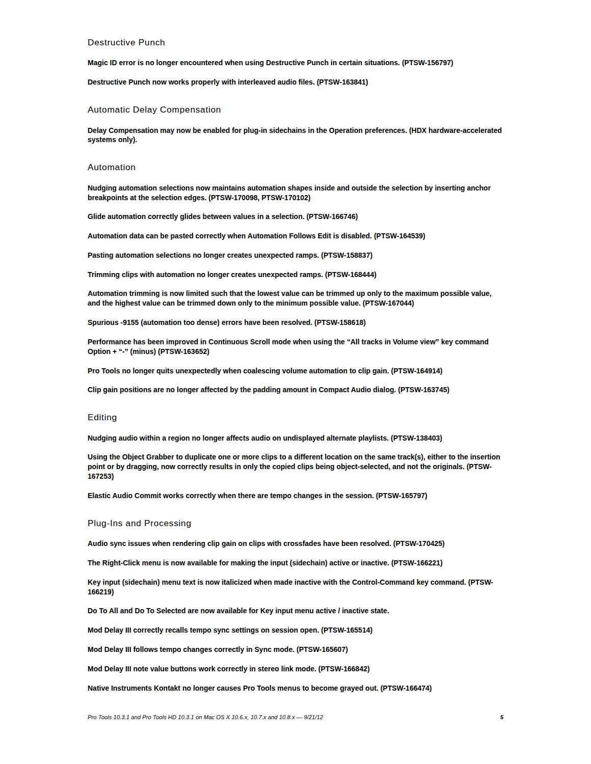Destructive Punch
Magic ID error is no longer encountered when using Destructive Punch in certain situations. (PTSW-156797)
Destructive Punch now works properly with interleaved audio files. (PTSW-163841)
Automatic Delay Compensation
Delay Compensation may now be enabled for plug-in sidechains in the Operation preferences. (HDX hardware-accelerated systems only).
Automation
Nudging automation selections now maintains automation shapes inside and outside the selection by inserting anchor breakpoints at the selection edges. (PTSW-170098, PTSW-170102)
Glide automation correctly glides between values in a selection. (PTSW-166746)
Automation data can be pasted correctly when Automation Follows Edit is disabled. (PTSW-164539)
Pasting automation selections no longer creates unexpected ramps. (PTSW-158837)
Trimming clips with automation no longer creates unexpected ramps. (PTSW-168444)
Automation trimming is now limited such that the lowest value can be trimmed up only to the maximum possible value, and the highest value can be trimmed down only to the minimum possible value. (PTSW-167044)
Spurious -9155 (automation too dense) errors have been resolved. (PTSW-158618)
Performance has been improved in Continuous Scroll mode when using the “All tracks in Volume view” key command Option + “-” (minus) (PTSW-163652)
Pro Tools no longer quits unexpectedly when coalescing volume automation to clip gain. (PTSW-164914)
Clip gain positions are no longer affected by the padding amount in Compact Audio dialog. (PTSW-163745)
Editing
Nudging audio within a region no longer affects audio on undisplayed alternate playlists. (PTSW-138403)
Using the Object Grabber to duplicate one or more clips to a different location on the same track(s), either to the insertion point or by dragging, now correctly results in only the copied clips being object-selected, and not the originals. (PTSW-167253)
Elastic Audio Commit works correctly when there are tempo changes in the session. (PTSW-165797)
Plug-Ins and Processing
Audio sync issues when rendering clip gain on clips with crossfades have been resolved. (PTSW-170425)
The Right-Click menu is now available for making the input (sidechain) active or inactive. (PTSW-166221)
Key input (sidechain) menu text is now italicized when made inactive with the Control-Command key command. (PTSW-166219)
Do To All and Do To Selected are now available for Key input menu active / inactive state.
Mod Delay III correctly recalls tempo sync settings on session open. (PTSW-165514)
Mod Delay III follows tempo changes correctly in Sync mode. (PTSW-165607)
Mod Delay III note value buttons work correctly in stereo link mode. (PTSW-166842)
Native Instruments Kontakt no longer causes Pro Tools menus to become grayed out. (PTSW-166474)
Pro Tools 10.3.1 and Pro Tools HD 10.3.1 on Mac OS X 10.6.x, 10.7.x and 10.8.x — 9/21/12 5